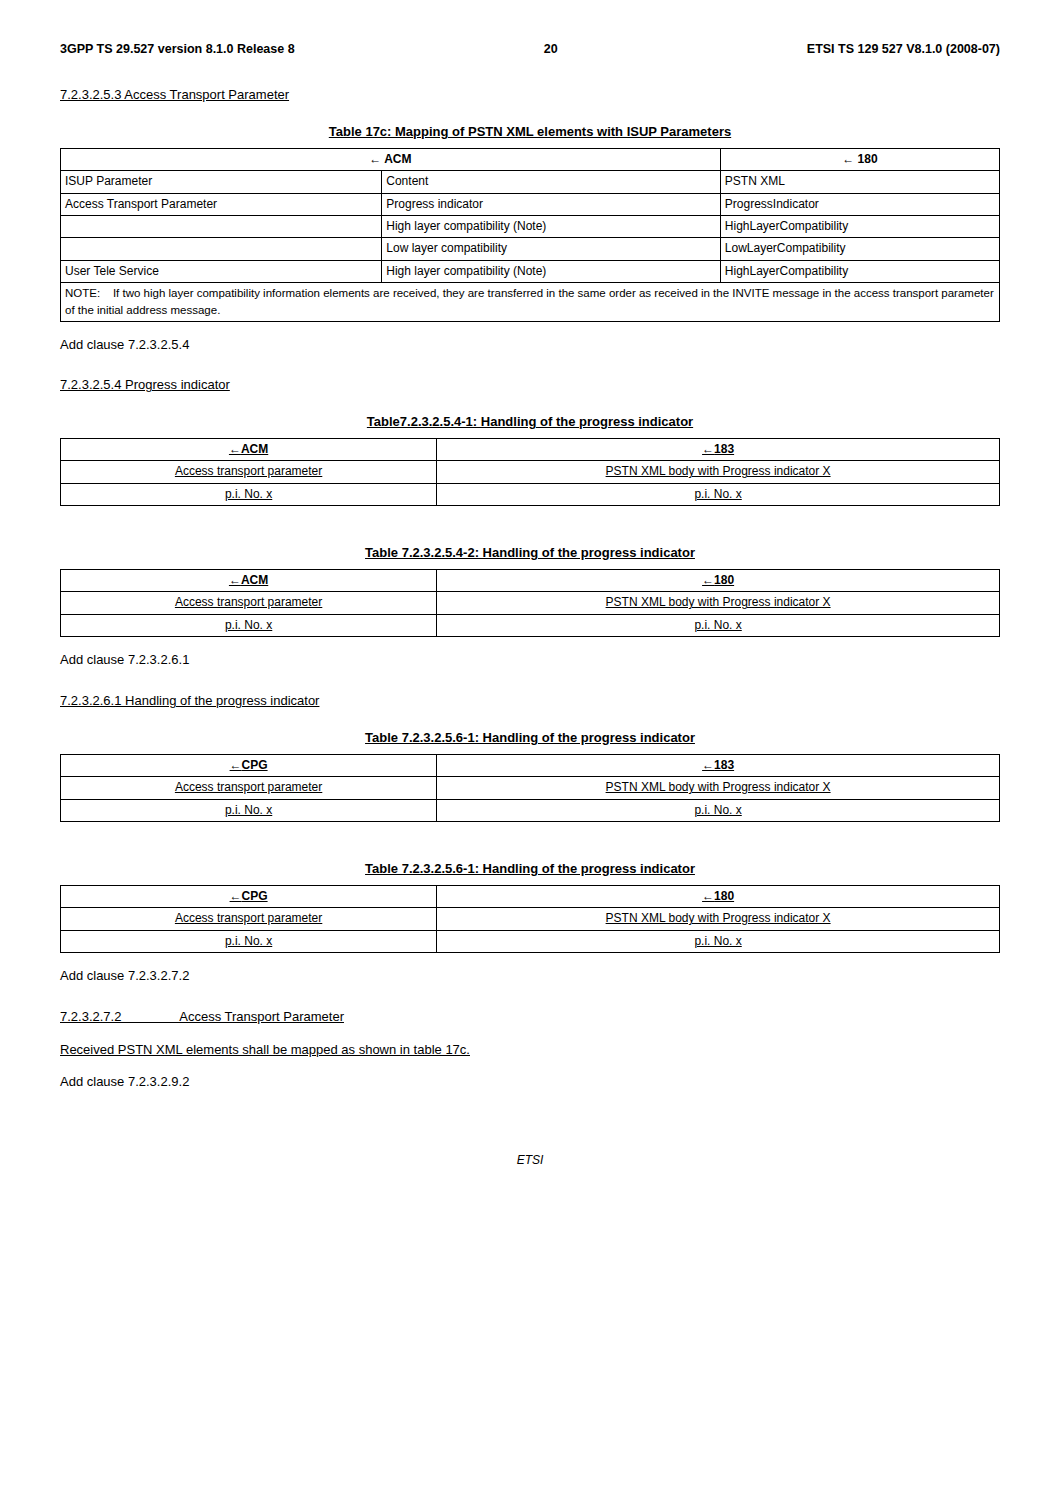3GPP TS 29.527 version 8.1.0 Release 8
20
ETSI TS 129 527 V8.1.0 (2008-07)
7.2.3.2.5.3 Access Transport Parameter
Table 17c: Mapping of PSTN XML elements with ISUP Parameters
| ← ACM | ← 180 |
| --- | --- |
| ISUP Parameter | Content | PSTN XML |
| Access Transport Parameter | Progress indicator | ProgressIndicator |
| | High layer compatibility (Note) | HighLayerCompatibility |
| | Low layer compatibility | LowLayerCompatibility |
| User Tele Service | High layer compatibility (Note) | HighLayerCompatibility |
| NOTE: If two high layer compatibility information elements are received, they are transferred in the same order as received in the INVITE message in the access transport parameter of the initial address message. |
Add clause 7.2.3.2.5.4
7.2.3.2.5.4 Progress indicator
Table7.2.3.2.5.4-1: Handling of the progress indicator
| ← ACM | ← 183 |
| --- | --- |
| Access transport parameter | PSTN XML body with Progress indicator X |
| p.i. No. x | p.i. No. x |
Table 7.2.3.2.5.4-2: Handling of the progress indicator
| ← ACM | ← 180 |
| --- | --- |
| Access transport parameter | PSTN XML body with Progress indicator X |
| p.i. No. x | p.i. No. x |
Add clause 7.2.3.2.6.1
7.2.3.2.6.1 Handling of the progress indicator
Table 7.2.3.2.5.6-1: Handling of the progress indicator
| ← CPG | ← 183 |
| --- | --- |
| Access transport parameter | PSTN XML body with Progress indicator X |
| p.i. No. x | p.i. No. x |
Table 7.2.3.2.5.6-1: Handling of the progress indicator
| ← CPG | ← 180 |
| --- | --- |
| Access transport parameter | PSTN XML body with Progress indicator X |
| p.i. No. x | p.i. No. x |
Add clause 7.2.3.2.7.2
7.2.3.2.7.2 Access Transport Parameter
Received PSTN XML elements shall be mapped as shown in table 17c.
Add clause 7.2.3.2.9.2
ETSI